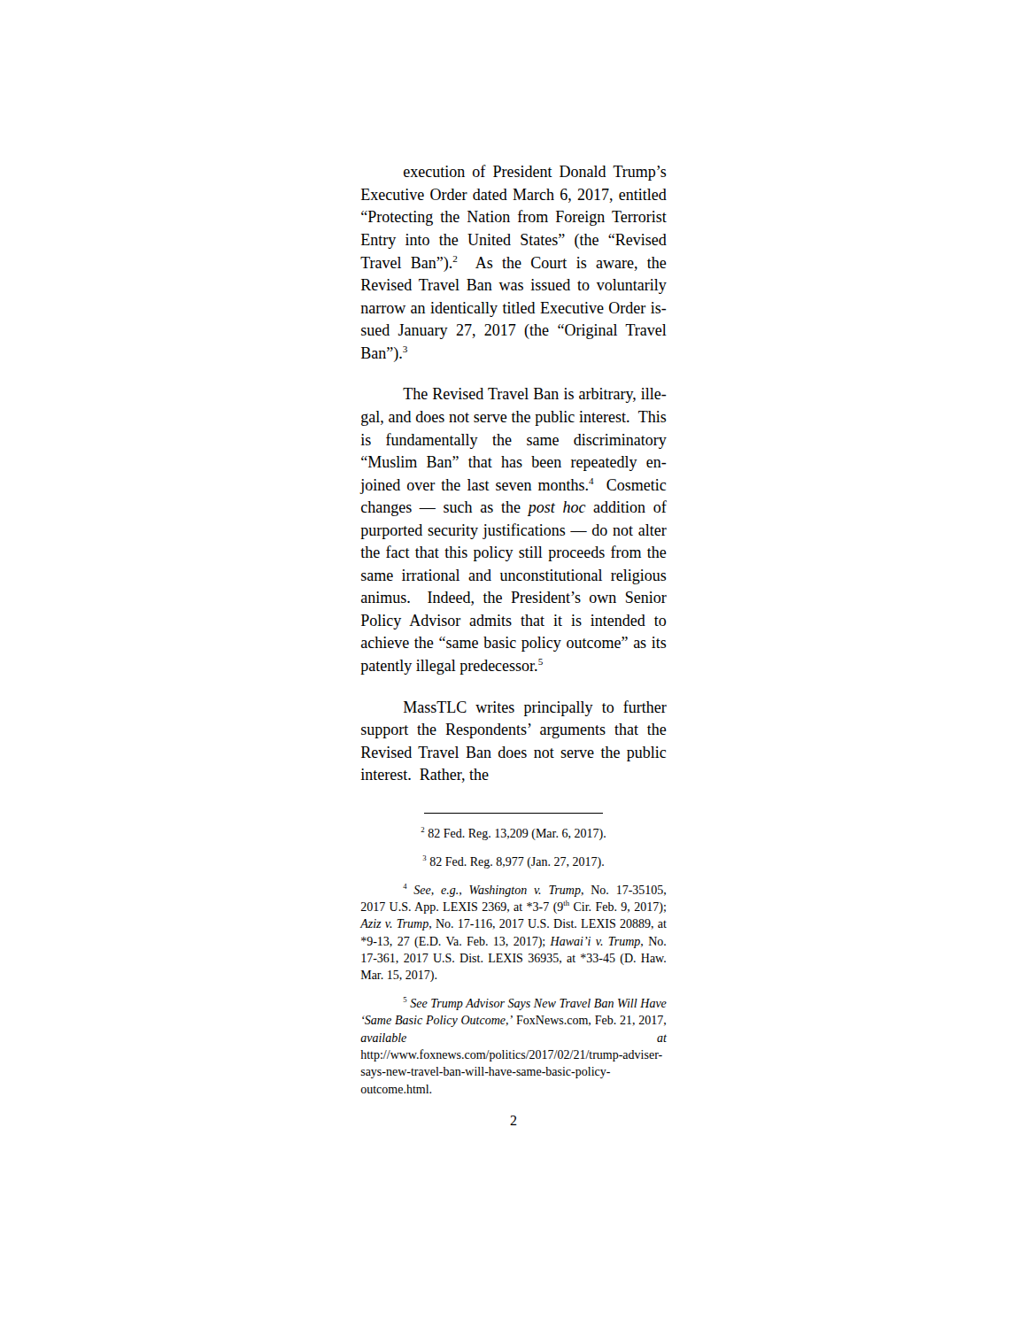execution of President Donald Trump’s Executive Order dated March 6, 2017, entitled “Protecting the Nation from Foreign Terrorist Entry into the United States” (the “Revised Travel Ban”).2 As the Court is aware, the Revised Travel Ban was issued to voluntarily narrow an identically titled Executive Order issued January 27, 2017 (the “Original Travel Ban”).3
The Revised Travel Ban is arbitrary, illegal, and does not serve the public interest. This is fundamentally the same discriminatory “Muslim Ban” that has been repeatedly enjoined over the last seven months.4 Cosmetic changes — such as the post hoc addition of purported security justifications — do not alter the fact that this policy still proceeds from the same irrational and unconstitutional religious animus. Indeed, the President’s own Senior Policy Advisor admits that it is intended to achieve the “same basic policy outcome” as its patently illegal predecessor.5
MassTLC writes principally to further support the Respondents’ arguments that the Revised Travel Ban does not serve the public interest. Rather, the
2 82 Fed. Reg. 13,209 (Mar. 6, 2017).
3 82 Fed. Reg. 8,977 (Jan. 27, 2017).
4 See, e.g., Washington v. Trump, No. 17-35105, 2017 U.S. App. LEXIS 2369, at *3-7 (9th Cir. Feb. 9, 2017); Aziz v. Trump, No. 17-116, 2017 U.S. Dist. LEXIS 20889, at *9-13, 27 (E.D. Va. Feb. 13, 2017); Hawai’i v. Trump, No. 17-361, 2017 U.S. Dist. LEXIS 36935, at *33-45 (D. Haw. Mar. 15, 2017).
5 See Trump Advisor Says New Travel Ban Will Have ‘Same Basic Policy Outcome,’ FoxNews.com, Feb. 21, 2017, available at http://www.foxnews.com/politics/2017/02/21/trump-adviser-says-new-travel-ban-will-have-same-basic-policy-outcome.html.
2